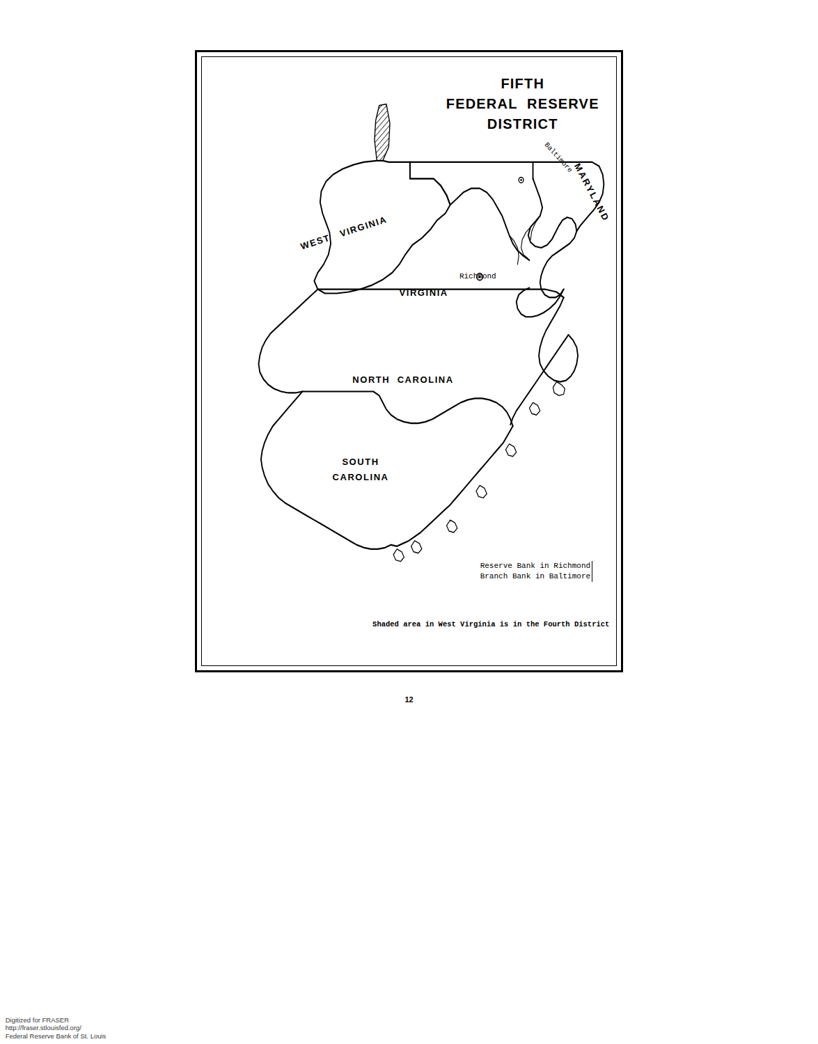FIFTH FEDERAL RESERVE DISTRICT
WEST VIRGINIA
MARYLAND
VIRGINIA
NORTH CAROLINA
SOUTH
CAROLINA
Richmond
Baltimore
Reserve Bank in Richmond
Branch Bank in Baltimore
Shaded area in West Virginia is in the Fourth District
12
Digitized for FRASER
http://fraser.stlouisfed.org/
Federal Reserve Bank of St. Louis